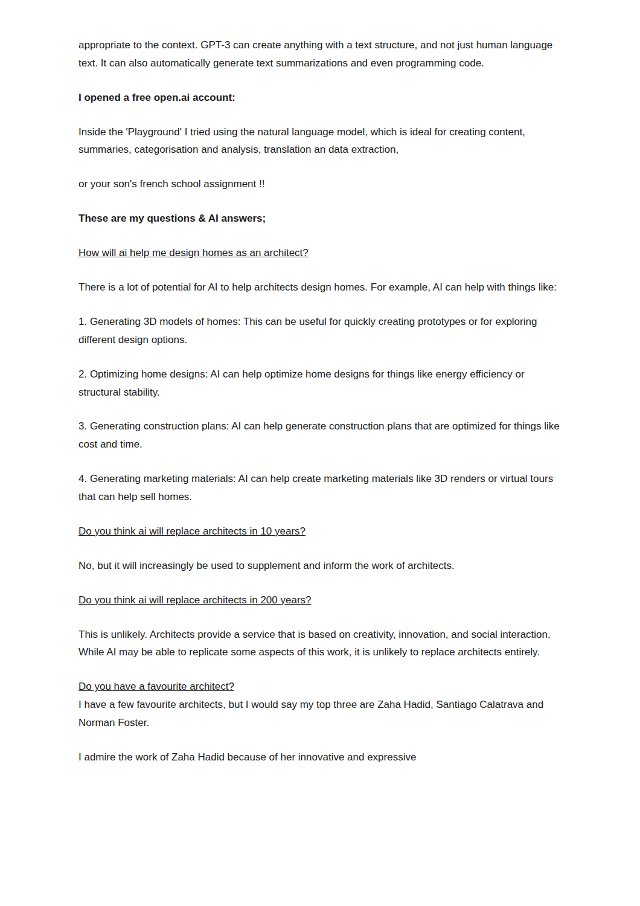appropriate to the context. GPT-3 can create anything with a text structure, and not just human language text. It can also automatically generate text summarizations and even programming code.
I opened a free open.ai account:
Inside the 'Playground' I tried using the natural language model, which is ideal for creating content, summaries, categorisation and analysis, translation an data extraction,
or your son's french school assignment !!
These are my questions & AI answers;
How will ai help me design homes as an architect?
There is a lot of potential for AI to help architects design homes. For example, AI can help with things like:
1. Generating 3D models of homes: This can be useful for quickly creating prototypes or for exploring different design options.
2. Optimizing home designs: AI can help optimize home designs for things like energy efficiency or structural stability.
3. Generating construction plans: AI can help generate construction plans that are optimized for things like cost and time.
4. Generating marketing materials: AI can help create marketing materials like 3D renders or virtual tours that can help sell homes.
Do you think ai will replace architects in 10 years?
No, but it will increasingly be used to supplement and inform the work of architects.
Do you think ai will replace architects in 200 years?
This is unlikely. Architects provide a service that is based on creativity, innovation, and social interaction. While AI may be able to replicate some aspects of this work, it is unlikely to replace architects entirely.
Do you have a favourite architect?
I have a few favourite architects, but I would say my top three are Zaha Hadid, Santiago Calatrava and Norman Foster.
I admire the work of Zaha Hadid because of her innovative and expressive